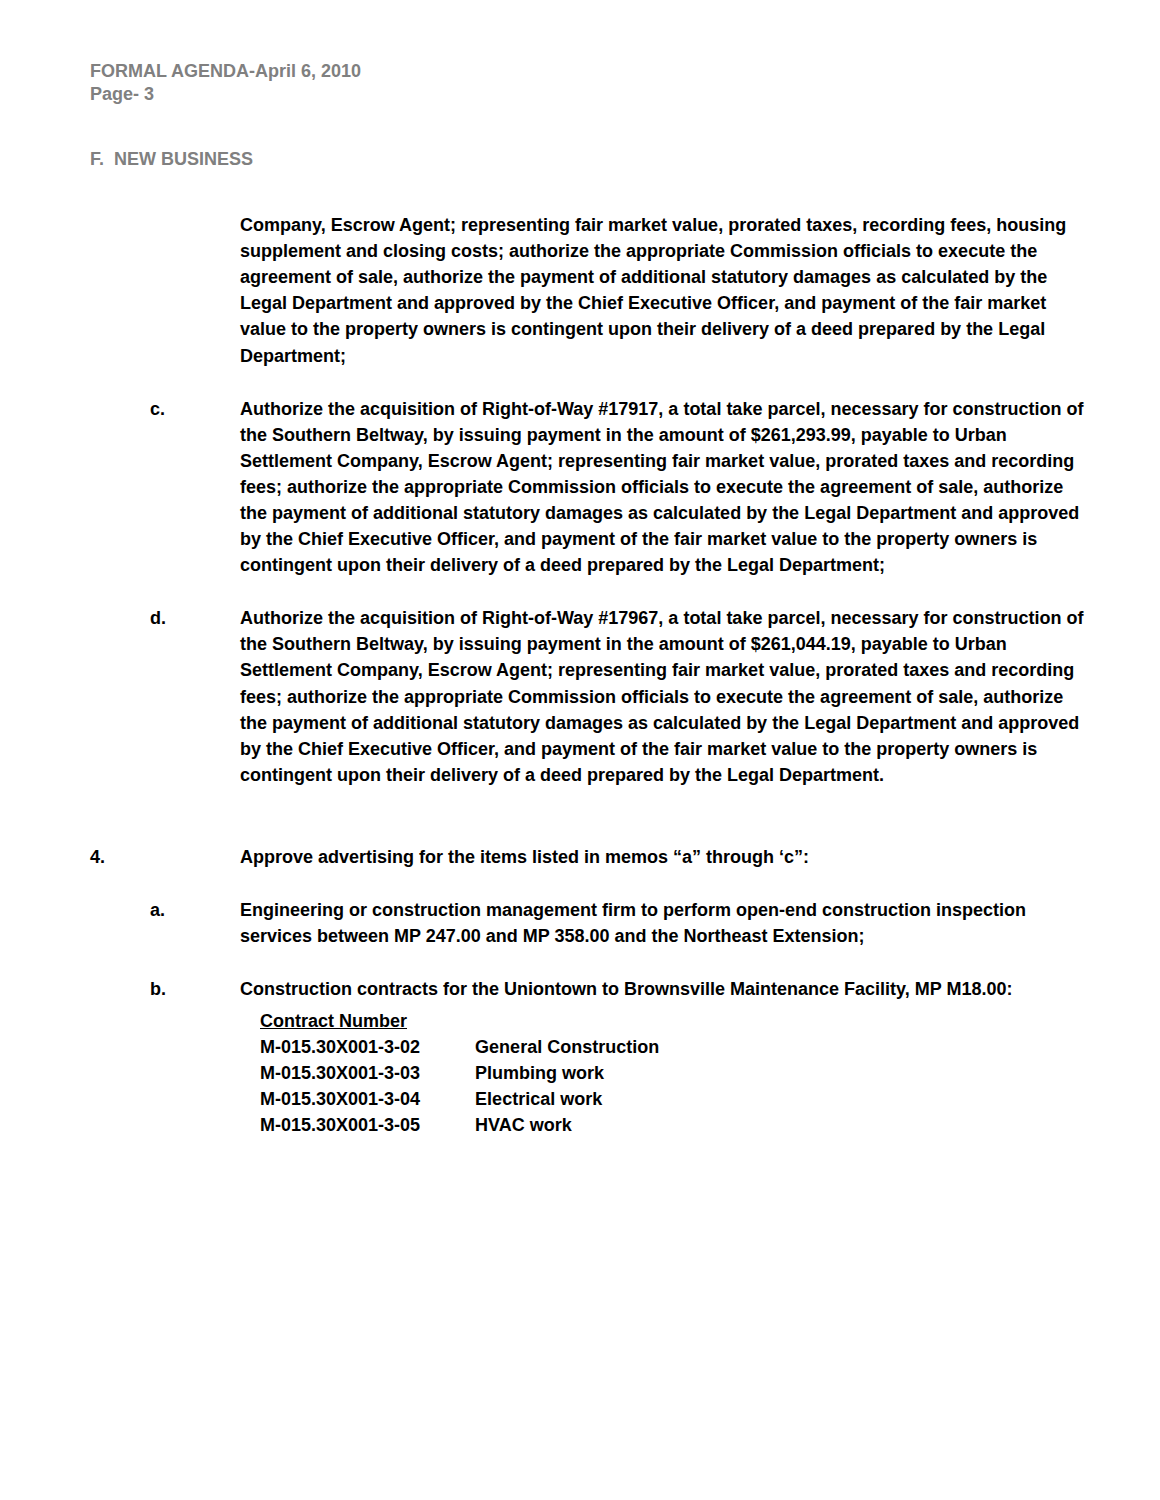FORMAL AGENDA-April 6, 2010
Page- 3
F. NEW BUSINESS
Company, Escrow Agent; representing fair market value, prorated taxes, recording fees, housing supplement and closing costs; authorize the appropriate Commission officials to execute the agreement of sale, authorize the payment of additional statutory damages as calculated by the Legal Department and approved by the Chief Executive Officer, and payment of the fair market value to the property owners is contingent upon their delivery of a deed prepared by the Legal Department;
c.
Authorize the acquisition of Right-of-Way #17917, a total take parcel, necessary for construction of the Southern Beltway, by issuing payment in the amount of $261,293.99, payable to Urban Settlement Company, Escrow Agent; representing fair market value, prorated taxes and recording fees; authorize the appropriate Commission officials to execute the agreement of sale, authorize the payment of additional statutory damages as calculated by the Legal Department and approved by the Chief Executive Officer, and payment of the fair market value to the property owners is contingent upon their delivery of a deed prepared by the Legal Department;
d.
Authorize the acquisition of Right-of-Way #17967, a total take parcel, necessary for construction of the Southern Beltway, by issuing payment in the amount of $261,044.19, payable to Urban Settlement Company, Escrow Agent; representing fair market value, prorated taxes and recording fees; authorize the appropriate Commission officials to execute the agreement of sale, authorize the payment of additional statutory damages as calculated by the Legal Department and approved by the Chief Executive Officer, and payment of the fair market value to the property owners is contingent upon their delivery of a deed prepared by the Legal Department.
4.
Approve advertising for the items listed in memos “a” through ‘c”:
a.
Engineering or construction management firm to perform open-end construction inspection services between MP 247.00 and MP 358.00 and the Northeast Extension;
b.
Construction contracts for the Uniontown to Brownsville Maintenance Facility, MP M18.00:
Contract Number
| M-015.30X001-3-02 | General Construction |
| M-015.30X001-3-03 | Plumbing work |
| M-015.30X001-3-04 | Electrical work |
| M-015.30X001-3-05 | HVAC work |